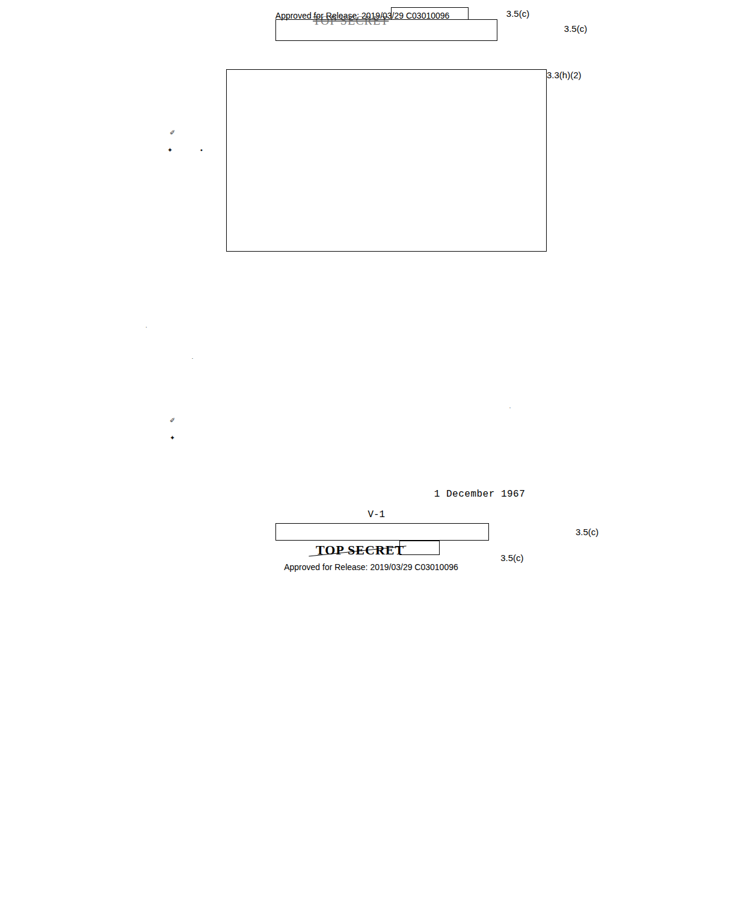Approved for Release: 2019/03/29 C03010096
TOP SECRET
3.5(c)
3.5(c)
3.3(h)(2)
✐
✦
•
·
·
✐
✦
·
1 December 1967
V-1
TOP SECRET
3.5(c)
3.5(c)
Approved for Release: 2019/03/29 C03010096